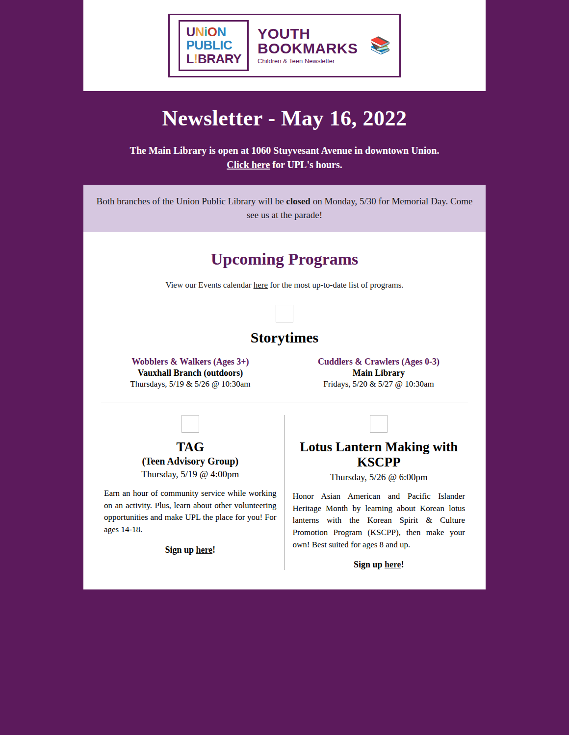UNiON PUBLIC L!BRARY
YOUTH BOOKMARKS Children & Teen Newsletter
📚
Newsletter - May 16, 2022
The Main Library is open at 1060 Stuyvesant Avenue in downtown Union. Click here for UPL's hours.
Both branches of the Union Public Library will be closed on Monday, 5/30 for Memorial Day. Come see us at the parade!
Upcoming Programs
View our Events calendar here for the most up-to-date list of programs.
Storytimes
| Wobblers & Walkers (Ages 3+) Vauxhall Branch (outdoors) Thursdays, 5/19 & 5/26 @ 10:30am | Cuddlers & Crawlers (Ages 0-3) Main Library Fridays, 5/20 & 5/27 @ 10:30am |
| TAG (Teen Advisory Group) Thursday, 5/19 @ 4:00pm Earn an hour of community service while working on an activity. Plus, learn about other volunteering opportunities and make UPL the place for you! For ages 14-18. Sign up here ! | Lotus Lantern Making with KSCPP Thursday, 5/26 @ 6:00pm Honor Asian American and Pacific Islander Heritage Month by learning about Korean lotus lanterns with the Korean Spirit & Culture Promotion Program (KSCPP), then make your own! Best suited for ages 8 and up. Sign up here ! |